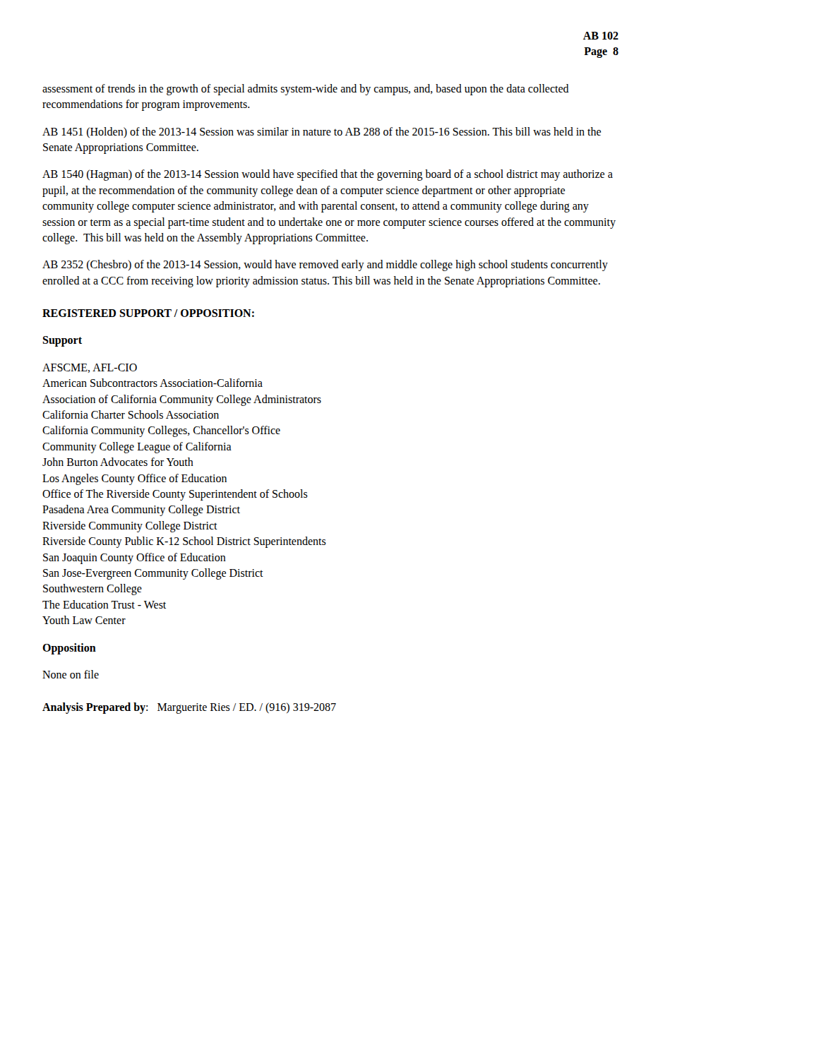AB 102 Page 8
assessment of trends in the growth of special admits system-wide and by campus, and, based upon the data collected recommendations for program improvements.
AB 1451 (Holden) of the 2013-14 Session was similar in nature to AB 288 of the 2015-16 Session. This bill was held in the Senate Appropriations Committee.
AB 1540 (Hagman) of the 2013-14 Session would have specified that the governing board of a school district may authorize a pupil, at the recommendation of the community college dean of a computer science department or other appropriate community college computer science administrator, and with parental consent, to attend a community college during any session or term as a special part-time student and to undertake one or more computer science courses offered at the community college. This bill was held on the Assembly Appropriations Committee.
AB 2352 (Chesbro) of the 2013-14 Session, would have removed early and middle college high school students concurrently enrolled at a CCC from receiving low priority admission status. This bill was held in the Senate Appropriations Committee.
REGISTERED SUPPORT / OPPOSITION:
Support
AFSCME, AFL-CIO
American Subcontractors Association-California
Association of California Community College Administrators
California Charter Schools Association
California Community Colleges, Chancellor's Office
Community College League of California
John Burton Advocates for Youth
Los Angeles County Office of Education
Office of The Riverside County Superintendent of Schools
Pasadena Area Community College District
Riverside Community College District
Riverside County Public K-12 School District Superintendents
San Joaquin County Office of Education
San Jose-Evergreen Community College District
Southwestern College
The Education Trust - West
Youth Law Center
Opposition
None on file
Analysis Prepared by: Marguerite Ries / ED. / (916) 319-2087